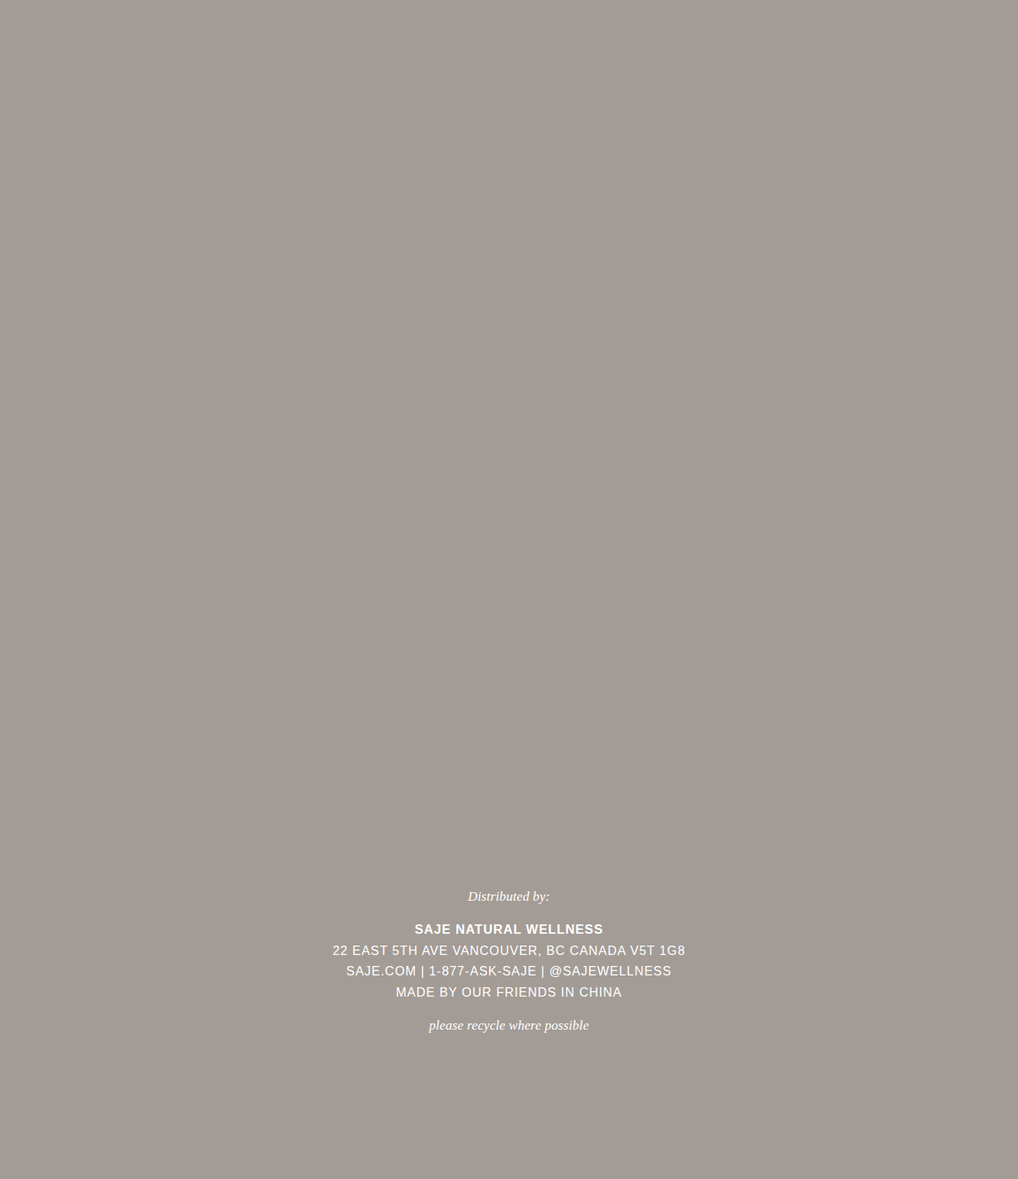Distributed by:
SAJE NATURAL WELLNESS
22 EAST 5TH AVE VANCOUVER, BC CANADA V5T 1G8
SAJE.COM | 1-877-ASK-SAJE | @SAJEWELLNESS
MADE BY OUR FRIENDS IN CHINA
please recycle where possible